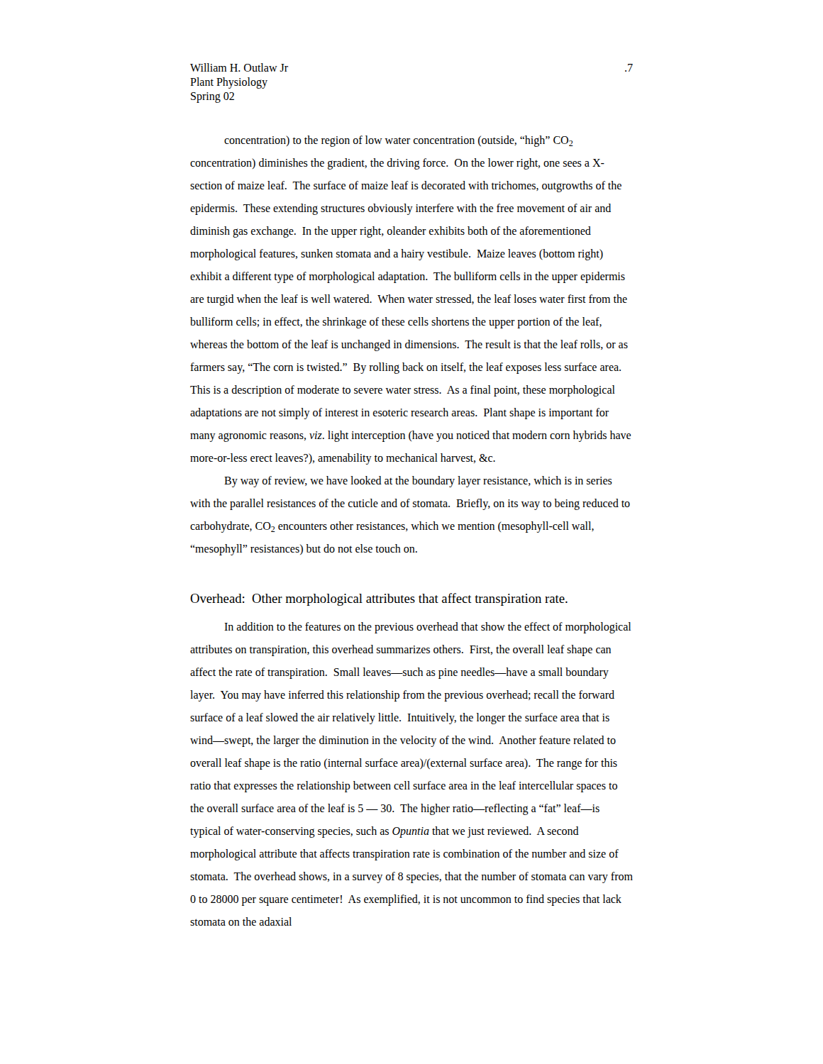.7 William H. Outlaw Jr Plant Physiology Spring 02
concentration) to the region of low water concentration (outside, “high” CO2 concentration) diminishes the gradient, the driving force. On the lower right, one sees a X-section of maize leaf. The surface of maize leaf is decorated with trichomes, outgrowths of the epidermis. These extending structures obviously interfere with the free movement of air and diminish gas exchange. In the upper right, oleander exhibits both of the aforementioned morphological features, sunken stomata and a hairy vestibule. Maize leaves (bottom right) exhibit a different type of morphological adaptation. The bulliform cells in the upper epidermis are turgid when the leaf is well watered. When water stressed, the leaf loses water first from the bulliform cells; in effect, the shrinkage of these cells shortens the upper portion of the leaf, whereas the bottom of the leaf is unchanged in dimensions. The result is that the leaf rolls, or as farmers say, “The corn is twisted.” By rolling back on itself, the leaf exposes less surface area. This is a description of moderate to severe water stress. As a final point, these morphological adaptations are not simply of interest in esoteric research areas. Plant shape is important for many agronomic reasons, viz. light interception (have you noticed that modern corn hybrids have more-or-less erect leaves?), amenability to mechanical harvest, &c.
By way of review, we have looked at the boundary layer resistance, which is in series with the parallel resistances of the cuticle and of stomata. Briefly, on its way to being reduced to carbohydrate, CO2 encounters other resistances, which we mention (mesophyll-cell wall, “mesophyll” resistances) but do not else touch on.
Overhead: Other morphological attributes that affect transpiration rate.
In addition to the features on the previous overhead that show the effect of morphological attributes on transpiration, this overhead summarizes others. First, the overall leaf shape can affect the rate of transpiration. Small leaves—such as pine needles—have a small boundary layer. You may have inferred this relationship from the previous overhead; recall the forward surface of a leaf slowed the air relatively little. Intuitively, the longer the surface area that is wind—swept, the larger the diminution in the velocity of the wind. Another feature related to overall leaf shape is the ratio (internal surface area)/(external surface area). The range for this ratio that expresses the relationship between cell surface area in the leaf intercellular spaces to the overall surface area of the leaf is 5 — 30. The higher ratio—reflecting a “fat” leaf—is typical of water-conserving species, such as Opuntia that we just reviewed. A second morphological attribute that affects transpiration rate is combination of the number and size of stomata. The overhead shows, in a survey of 8 species, that the number of stomata can vary from 0 to 28000 per square centimeter! As exemplified, it is not uncommon to find species that lack stomata on the adaxial